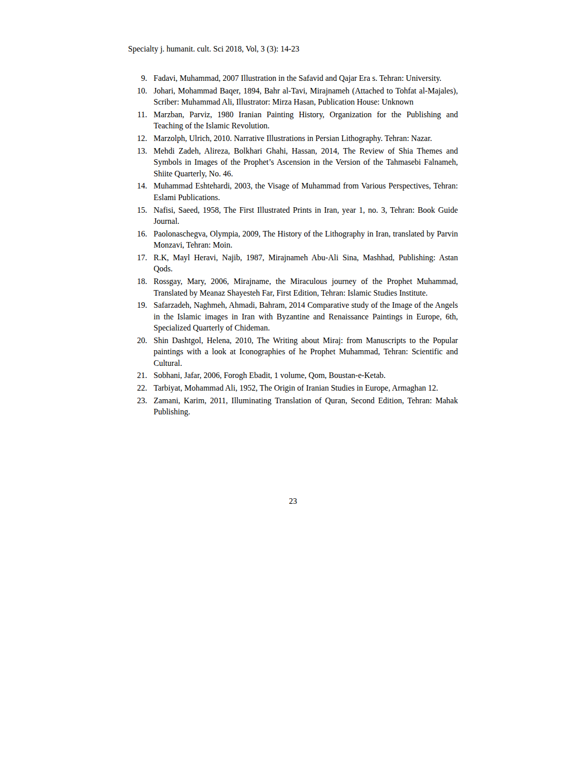Specialty j. humanit. cult. Sci 2018, Vol, 3 (3): 14-23
Fadavi, Muhammad, 2007 Illustration in the Safavid and Qajar Era s. Tehran: University.
Johari, Mohammad Baqer, 1894, Bahr al-Tavi, Mirajnameh (Attached to Tohfat al-Majales), Scriber: Muhammad Ali, Illustrator: Mirza Hasan, Publication House: Unknown
Marzban, Parviz, 1980 Iranian Painting History, Organization for the Publishing and Teaching of the Islamic Revolution.
Marzolph, Ulrich, 2010. Narrative Illustrations in Persian Lithography. Tehran: Nazar.
Mehdi Zadeh, Alireza, Bolkhari Ghahi, Hassan, 2014, The Review of Shia Themes and Symbols in Images of the Prophet’s Ascension in the Version of the Tahmasebi Falnameh, Shiite Quarterly, No. 46.
Muhammad Eshtehardi, 2003, the Visage of Muhammad from Various Perspectives, Tehran: Eslami Publications.
Nafisi, Saeed, 1958, The First Illustrated Prints in Iran, year 1, no. 3, Tehran: Book Guide Journal.
Paolonaschegva, Olympia, 2009, The History of the Lithography in Iran, translated by Parvin Monzavi, Tehran: Moin.
R.K, Mayl Heravi, Najib, 1987, Mirajnameh Abu-Ali Sina, Mashhad, Publishing: Astan Qods.
Rossgay, Mary, 2006, Mirajname, the Miraculous journey of the Prophet Muhammad, Translated by Meanaz Shayesteh Far, First Edition, Tehran: Islamic Studies Institute.
Safarzadeh, Naghmeh, Ahmadi, Bahram, 2014 Comparative study of the Image of the Angels in the Islamic images in Iran with Byzantine and Renaissance Paintings in Europe, 6th, Specialized Quarterly of Chideman.
Shin Dashtgol, Helena, 2010, The Writing about Miraj: from Manuscripts to the Popular paintings with a look at Iconographies of he Prophet Muhammad, Tehran: Scientific and Cultural.
Sobhani, Jafar, 2006, Forogh Ebadit, 1 volume, Qom, Boustan-e-Ketab.
Tarbiyat, Mohammad Ali, 1952, The Origin of Iranian Studies in Europe, Armaghan 12.
Zamani, Karim, 2011, Illuminating Translation of Quran, Second Edition, Tehran: Mahak Publishing.
23